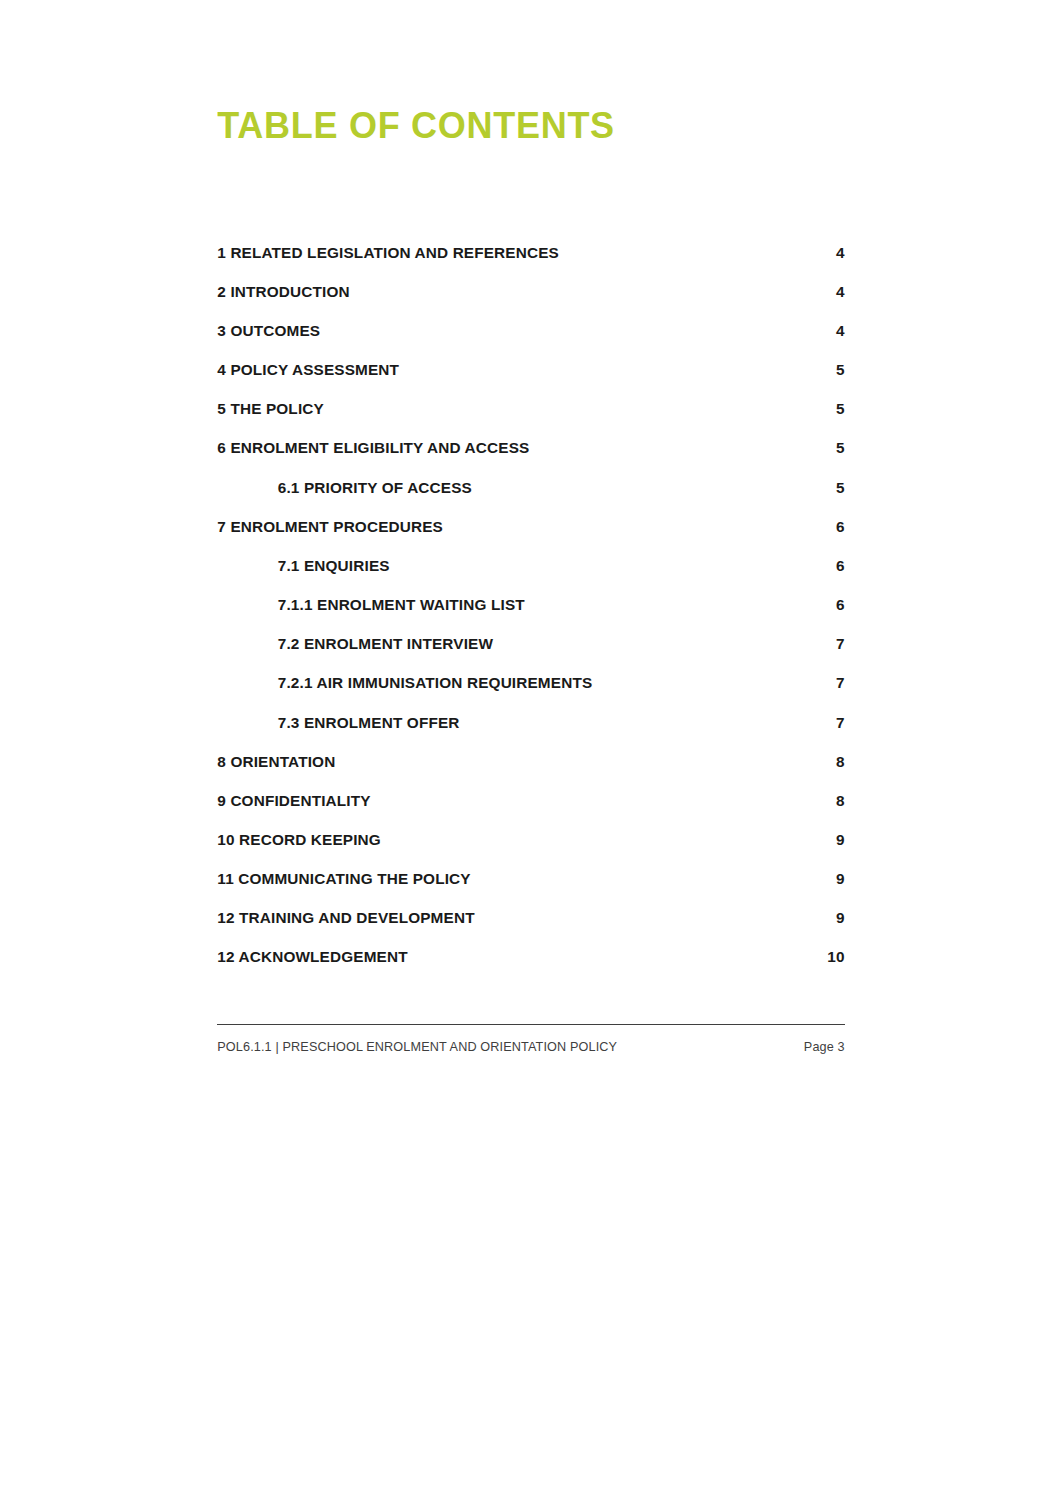TABLE OF CONTENTS
1 RELATED LEGISLATION AND REFERENCES 4
2 INTRODUCTION 4
3 OUTCOMES 4
4 POLICY ASSESSMENT 5
5 THE POLICY 5
6 ENROLMENT ELIGIBILITY AND ACCESS 5
6.1 PRIORITY OF ACCESS 5
7 ENROLMENT PROCEDURES 6
7.1 ENQUIRIES 6
7.1.1 ENROLMENT WAITING LIST 6
7.2 ENROLMENT INTERVIEW 7
7.2.1 AIR IMMUNISATION REQUIREMENTS 7
7.3 ENROLMENT OFFER 7
8 ORIENTATION 8
9 CONFIDENTIALITY 8
10 RECORD KEEPING 9
11 COMMUNICATING THE POLICY 9
12 TRAINING AND DEVELOPMENT 9
12 ACKNOWLEDGEMENT 10
POL6.1.1 | PRESCHOOL ENROLMENT AND ORIENTATION POLICY Page 3